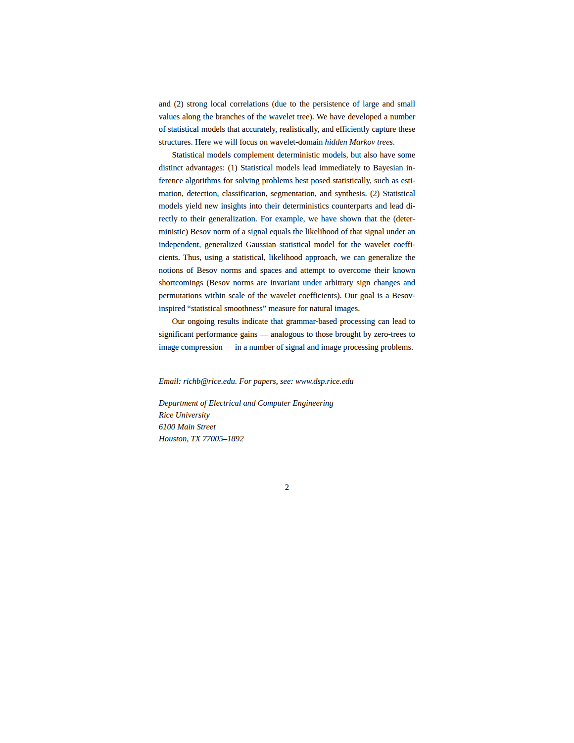and (2) strong local correlations (due to the persistence of large and small values along the branches of the wavelet tree). We have developed a number of statistical models that accurately, realistically, and efficiently capture these structures. Here we will focus on wavelet-domain hidden Markov trees.
Statistical models complement deterministic models, but also have some distinct advantages: (1) Statistical models lead immediately to Bayesian inference algorithms for solving problems best posed statistically, such as estimation, detection, classification, segmentation, and synthesis. (2) Statistical models yield new insights into their deterministics counterparts and lead directly to their generalization. For example, we have shown that the (deterministic) Besov norm of a signal equals the likelihood of that signal under an independent, generalized Gaussian statistical model for the wavelet coefficients. Thus, using a statistical, likelihood approach, we can generalize the notions of Besov norms and spaces and attempt to overcome their known shortcomings (Besov norms are invariant under arbitrary sign changes and permutations within scale of the wavelet coefficients). Our goal is a Besov-inspired “statistical smoothness” measure for natural images.
Our ongoing results indicate that grammar-based processing can lead to significant performance gains — analogous to those brought by zero-trees to image compression — in a number of signal and image processing problems.
Email: richb@rice.edu. For papers, see: www.dsp.rice.edu
Department of Electrical and Computer Engineering
Rice University
6100 Main Street
Houston, TX 77005–1892
2